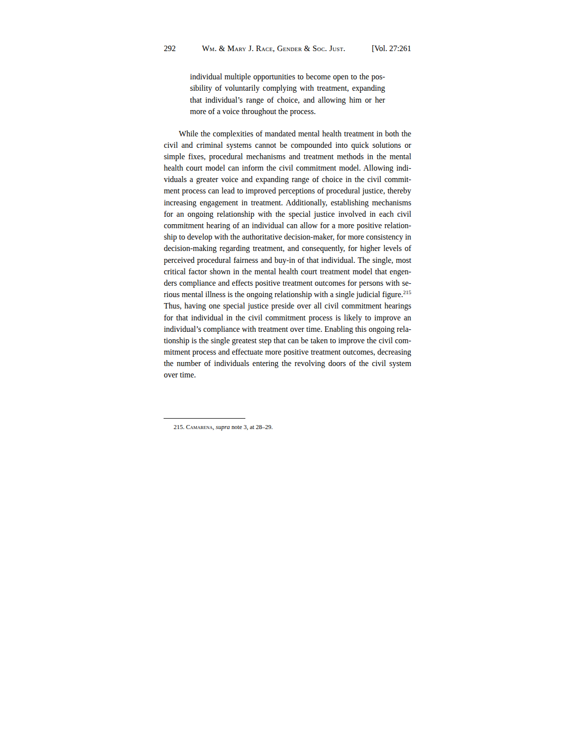292 Wm. & Mary J. Race, Gender & Soc. Just. [Vol. 27:261
individual multiple opportunities to become open to the possibility of voluntarily complying with treatment, expanding that individual’s range of choice, and allowing him or her more of a voice throughout the process.
While the complexities of mandated mental health treatment in both the civil and criminal systems cannot be compounded into quick solutions or simple fixes, procedural mechanisms and treatment methods in the mental health court model can inform the civil commitment model. Allowing individuals a greater voice and expanding range of choice in the civil commitment process can lead to improved perceptions of procedural justice, thereby increasing engagement in treatment. Additionally, establishing mechanisms for an ongoing relationship with the special justice involved in each civil commitment hearing of an individual can allow for a more positive relationship to develop with the authoritative decision-maker, for more consistency in decision-making regarding treatment, and consequently, for higher levels of perceived procedural fairness and buy-in of that individual. The single, most critical factor shown in the mental health court treatment model that engenders compliance and effects positive treatment outcomes for persons with serious mental illness is the ongoing relationship with a single judicial figure.215 Thus, having one special justice preside over all civil commitment hearings for that individual in the civil commitment process is likely to improve an individual’s compliance with treatment over time. Enabling this ongoing relationship is the single greatest step that can be taken to improve the civil commitment process and effectuate more positive treatment outcomes, decreasing the number of individuals entering the revolving doors of the civil system over time.
215. Camarena, supra note 3, at 28–29.